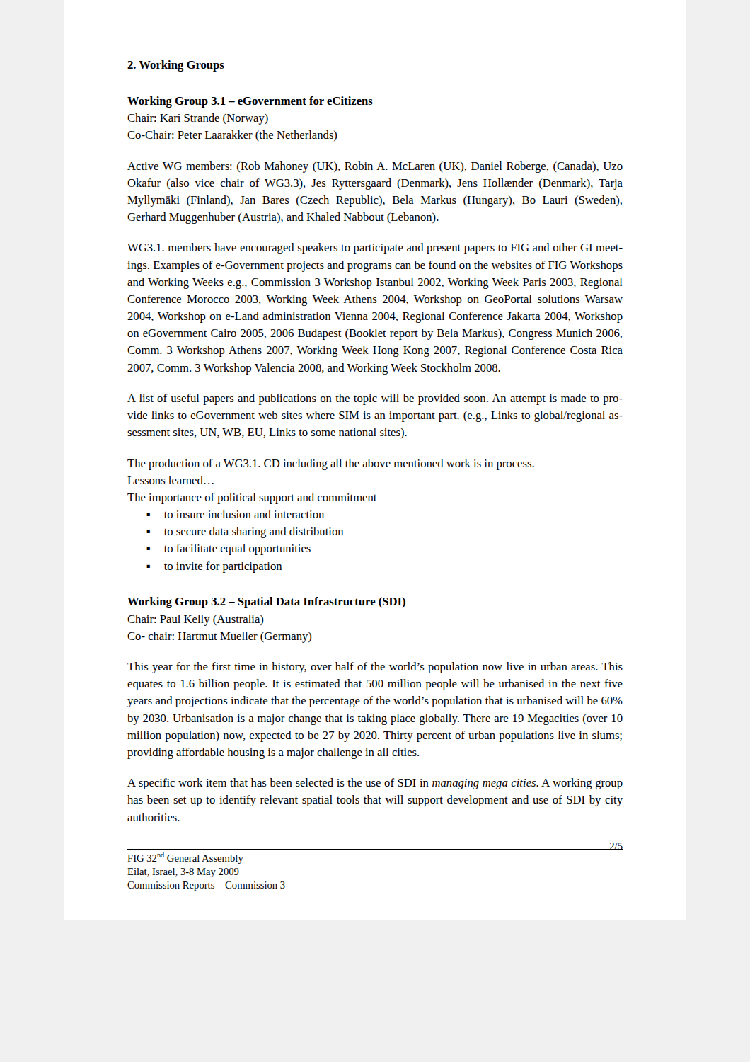2. Working Groups
Working Group 3.1 – eGovernment for eCitizens
Chair: Kari Strande (Norway)
Co-Chair: Peter Laarakker (the Netherlands)
Active WG members: (Rob Mahoney (UK), Robin A. McLaren (UK), Daniel Roberge, (Canada), Uzo Okafur (also vice chair of WG3.3), Jes Ryttersgaard (Denmark), Jens Hollænder (Denmark), Tarja Myllymäki (Finland), Jan Bares (Czech Republic), Bela Markus (Hungary), Bo Lauri (Sweden), Gerhard Muggenhuber (Austria), and Khaled Nabbout (Lebanon).
WG3.1. members have encouraged speakers to participate and present papers to FIG and other GI meetings. Examples of e-Government projects and programs can be found on the websites of FIG Workshops and Working Weeks e.g., Commission 3 Workshop Istanbul 2002, Working Week Paris 2003, Regional Conference Morocco 2003, Working Week Athens 2004, Workshop on GeoPortal solutions Warsaw 2004, Workshop on e-Land administration Vienna 2004, Regional Conference Jakarta 2004, Workshop on eGovernment Cairo 2005, 2006 Budapest (Booklet report by Bela Markus), Congress Munich 2006, Comm. 3 Workshop Athens 2007, Working Week Hong Kong 2007, Regional Conference Costa Rica 2007, Comm. 3 Workshop Valencia 2008, and Working Week Stockholm 2008.
A list of useful papers and publications on the topic will be provided soon. An attempt is made to provide links to eGovernment web sites where SIM is an important part. (e.g., Links to global/regional assessment sites, UN, WB, EU, Links to some national sites).
The production of a WG3.1. CD including all the above mentioned work is in process.
Lessons learned…
The importance of political support and commitment
to insure inclusion and interaction
to secure data sharing and distribution
to facilitate equal opportunities
to invite for participation
Working Group 3.2 – Spatial Data Infrastructure (SDI)
Chair: Paul Kelly (Australia)
Co- chair: Hartmut Mueller (Germany)
This year for the first time in history, over half of the world’s population now live in urban areas. This equates to 1.6 billion people. It is estimated that 500 million people will be urbanised in the next five years and projections indicate that the percentage of the world’s population that is urbanised will be 60% by 2030. Urbanisation is a major change that is taking place globally. There are 19 Megacities (over 10 million population) now, expected to be 27 by 2020. Thirty percent of urban populations live in slums; providing affordable housing is a major challenge in all cities.
A specific work item that has been selected is the use of SDI in managing mega cities. A working group has been set up to identify relevant spatial tools that will support development and use of SDI by city authorities.
2/5
FIG 32nd General Assembly
Eilat, Israel, 3-8 May 2009
Commission Reports – Commission 3